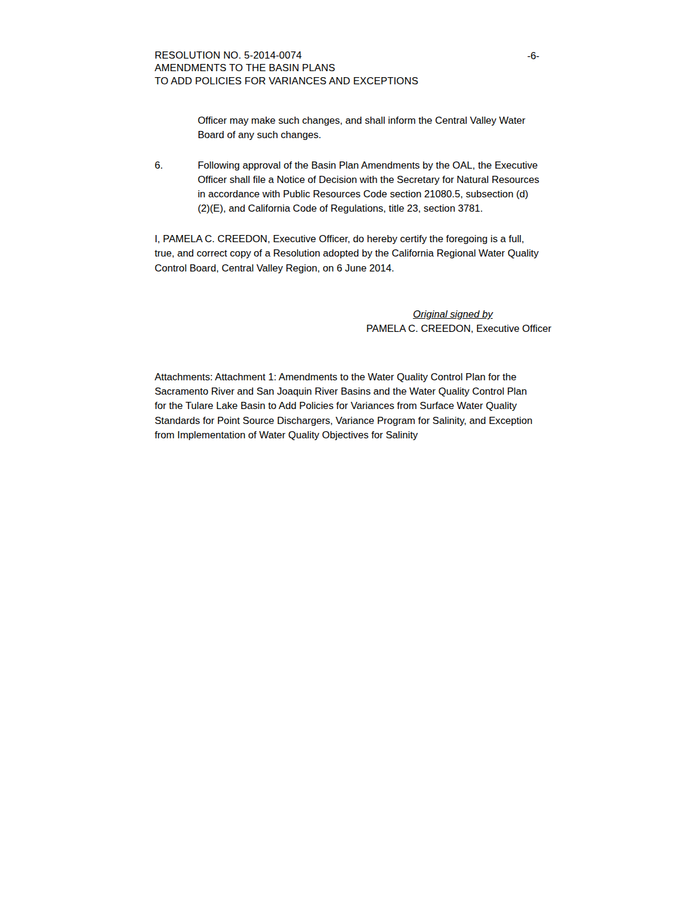-6-
RESOLUTION NO. 5-2014-0074
AMENDMENTS TO THE BASIN PLANS
TO ADD POLICIES FOR VARIANCES AND EXCEPTIONS
Officer may make such changes, and shall inform the Central Valley Water Board of any such changes.
6. Following approval of the Basin Plan Amendments by the OAL, the Executive Officer shall file a Notice of Decision with the Secretary for Natural Resources in accordance with Public Resources Code section 21080.5, subsection (d)(2)(E), and California Code of Regulations, title 23, section 3781.
I, PAMELA C. CREEDON, Executive Officer, do hereby certify the foregoing is a full, true, and correct copy of a Resolution adopted by the California Regional Water Quality Control Board, Central Valley Region, on 6 June 2014.
Original signed by
PAMELA C. CREEDON, Executive Officer
Attachments: Attachment 1: Amendments to the Water Quality Control Plan for the Sacramento River and San Joaquin River Basins and the Water Quality Control Plan for the Tulare Lake Basin to Add Policies for Variances from Surface Water Quality Standards for Point Source Dischargers, Variance Program for Salinity, and Exception from Implementation of Water Quality Objectives for Salinity